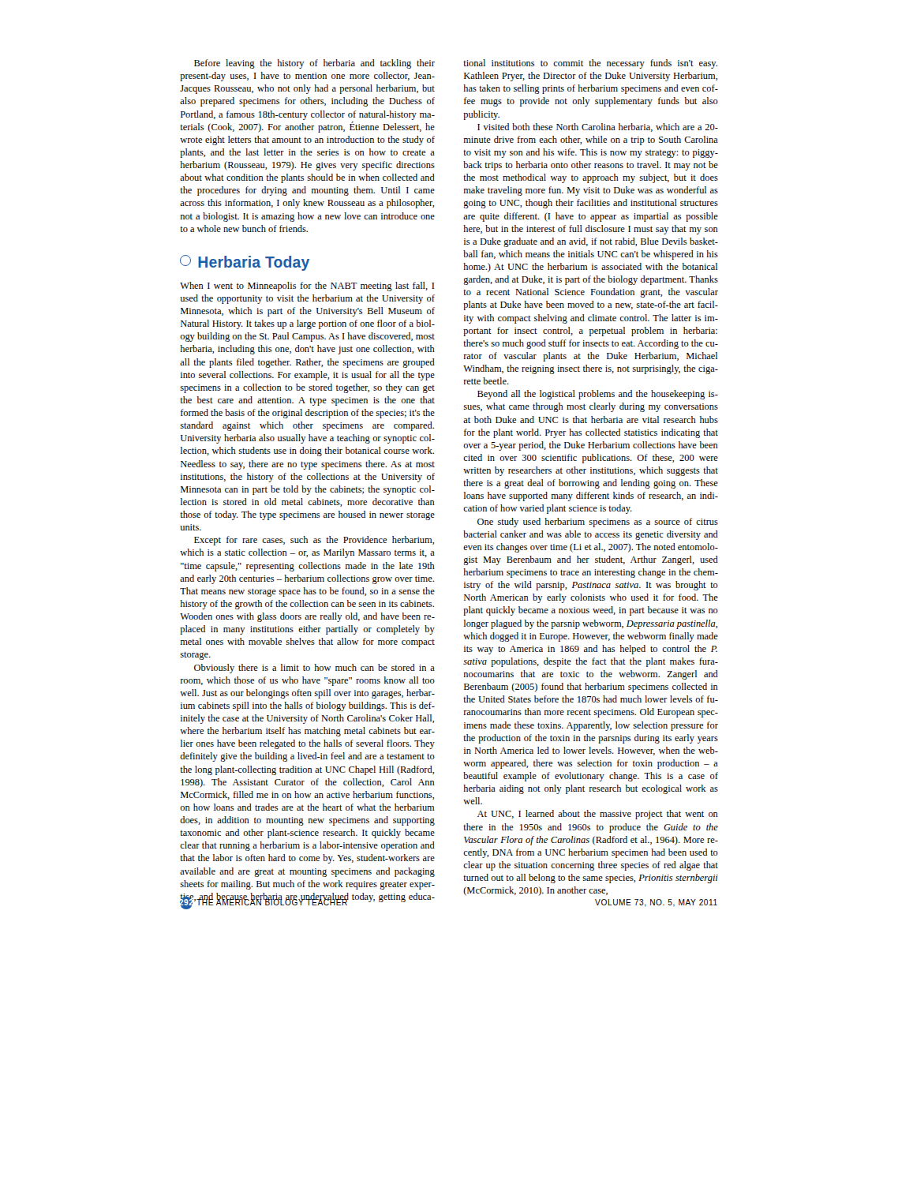Before leaving the history of herbaria and tackling their present-day uses, I have to mention one more collector, Jean-Jacques Rousseau, who not only had a personal herbarium, but also prepared specimens for others, including the Duchess of Portland, a famous 18th-century collector of natural-history materials (Cook, 2007). For another patron, Étienne Delessert, he wrote eight letters that amount to an introduction to the study of plants, and the last letter in the series is on how to create a herbarium (Rousseau, 1979). He gives very specific directions about what condition the plants should be in when collected and the procedures for drying and mounting them. Until I came across this information, I only knew Rousseau as a philosopher, not a biologist. It is amazing how a new love can introduce one to a whole new bunch of friends.
Herbaria Today
When I went to Minneapolis for the NABT meeting last fall, I used the opportunity to visit the herbarium at the University of Minnesota, which is part of the University's Bell Museum of Natural History. It takes up a large portion of one floor of a biology building on the St. Paul Campus. As I have discovered, most herbaria, including this one, don't have just one collection, with all the plants filed together. Rather, the specimens are grouped into several collections. For example, it is usual for all the type specimens in a collection to be stored together, so they can get the best care and attention. A type specimen is the one that formed the basis of the original description of the species; it's the standard against which other specimens are compared. University herbaria also usually have a teaching or synoptic collection, which students use in doing their botanical course work. Needless to say, there are no type specimens there. As at most institutions, the history of the collections at the University of Minnesota can in part be told by the cabinets; the synoptic collection is stored in old metal cabinets, more decorative than those of today. The type specimens are housed in newer storage units.
Except for rare cases, such as the Providence herbarium, which is a static collection – or, as Marilyn Massaro terms it, a "time capsule," representing collections made in the late 19th and early 20th centuries – herbarium collections grow over time. That means new storage space has to be found, so in a sense the history of the growth of the collection can be seen in its cabinets. Wooden ones with glass doors are really old, and have been replaced in many institutions either partially or completely by metal ones with movable shelves that allow for more compact storage.
Obviously there is a limit to how much can be stored in a room, which those of us who have "spare" rooms know all too well. Just as our belongings often spill over into garages, herbarium cabinets spill into the halls of biology buildings. This is definitely the case at the University of North Carolina's Coker Hall, where the herbarium itself has matching metal cabinets but earlier ones have been relegated to the halls of several floors. They definitely give the building a lived-in feel and are a testament to the long plant-collecting tradition at UNC Chapel Hill (Radford, 1998). The Assistant Curator of the collection, Carol Ann McCormick, filled me in on how an active herbarium functions, on how loans and trades are at the heart of what the herbarium does, in addition to mounting new specimens and supporting taxonomic and other plant-science research. It quickly became clear that running a herbarium is a labor-intensive operation and that the labor is often hard to come by. Yes, student-workers are available and are great at mounting specimens and packaging sheets for mailing. But much of the work requires greater expertise, and because herbaria are undervalued today, getting educational institutions to commit the necessary funds isn't easy. Kathleen Pryer, the Director of the Duke University Herbarium, has taken to selling prints of herbarium specimens and even coffee mugs to provide not only supplementary funds but also publicity.
I visited both these North Carolina herbaria, which are a 20-minute drive from each other, while on a trip to South Carolina to visit my son and his wife. This is now my strategy: to piggyback trips to herbaria onto other reasons to travel. It may not be the most methodical way to approach my subject, but it does make traveling more fun. My visit to Duke was as wonderful as going to UNC, though their facilities and institutional structures are quite different. (I have to appear as impartial as possible here, but in the interest of full disclosure I must say that my son is a Duke graduate and an avid, if not rabid, Blue Devils basketball fan, which means the initials UNC can't be whispered in his home.) At UNC the herbarium is associated with the botanical garden, and at Duke, it is part of the biology department. Thanks to a recent National Science Foundation grant, the vascular plants at Duke have been moved to a new, state-of-the art facility with compact shelving and climate control. The latter is important for insect control, a perpetual problem in herbaria: there's so much good stuff for insects to eat. According to the curator of vascular plants at the Duke Herbarium, Michael Windham, the reigning insect there is, not surprisingly, the cigarette beetle.
Beyond all the logistical problems and the housekeeping issues, what came through most clearly during my conversations at both Duke and UNC is that herbaria are vital research hubs for the plant world. Pryer has collected statistics indicating that over a 5-year period, the Duke Herbarium collections have been cited in over 300 scientific publications. Of these, 200 were written by researchers at other institutions, which suggests that there is a great deal of borrowing and lending going on. These loans have supported many different kinds of research, an indication of how varied plant science is today.
One study used herbarium specimens as a source of citrus bacterial canker and was able to access its genetic diversity and even its changes over time (Li et al., 2007). The noted entomologist May Berenbaum and her student, Arthur Zangerl, used herbarium specimens to trace an interesting change in the chemistry of the wild parsnip, Pastinaca sativa. It was brought to North American by early colonists who used it for food. The plant quickly became a noxious weed, in part because it was no longer plagued by the parsnip webworm, Depressaria pastinella, which dogged it in Europe. However, the webworm finally made its way to America in 1869 and has helped to control the P. sativa populations, despite the fact that the plant makes furanocoumarins that are toxic to the webworm. Zangerl and Berenbaum (2005) found that herbarium specimens collected in the United States before the 1870s had much lower levels of furanocoumarins than more recent specimens. Old European specimens made these toxins. Apparently, low selection pressure for the production of the toxin in the parsnips during its early years in North America led to lower levels. However, when the webworm appeared, there was selection for toxin production – a beautiful example of evolutionary change. This is a case of herbaria aiding not only plant research but ecological work as well.
At UNC, I learned about the massive project that went on there in the 1950s and 1960s to produce the Guide to the Vascular Flora of the Carolinas (Radford et al., 1964). More recently, DNA from a UNC herbarium specimen had been used to clear up the situation concerning three species of red algae that turned out to all belong to the same species, Prionitis sternbergii (McCormick, 2010). In another case,
292 The American Biology Teacher
Volume 73, No. 5, May 2011